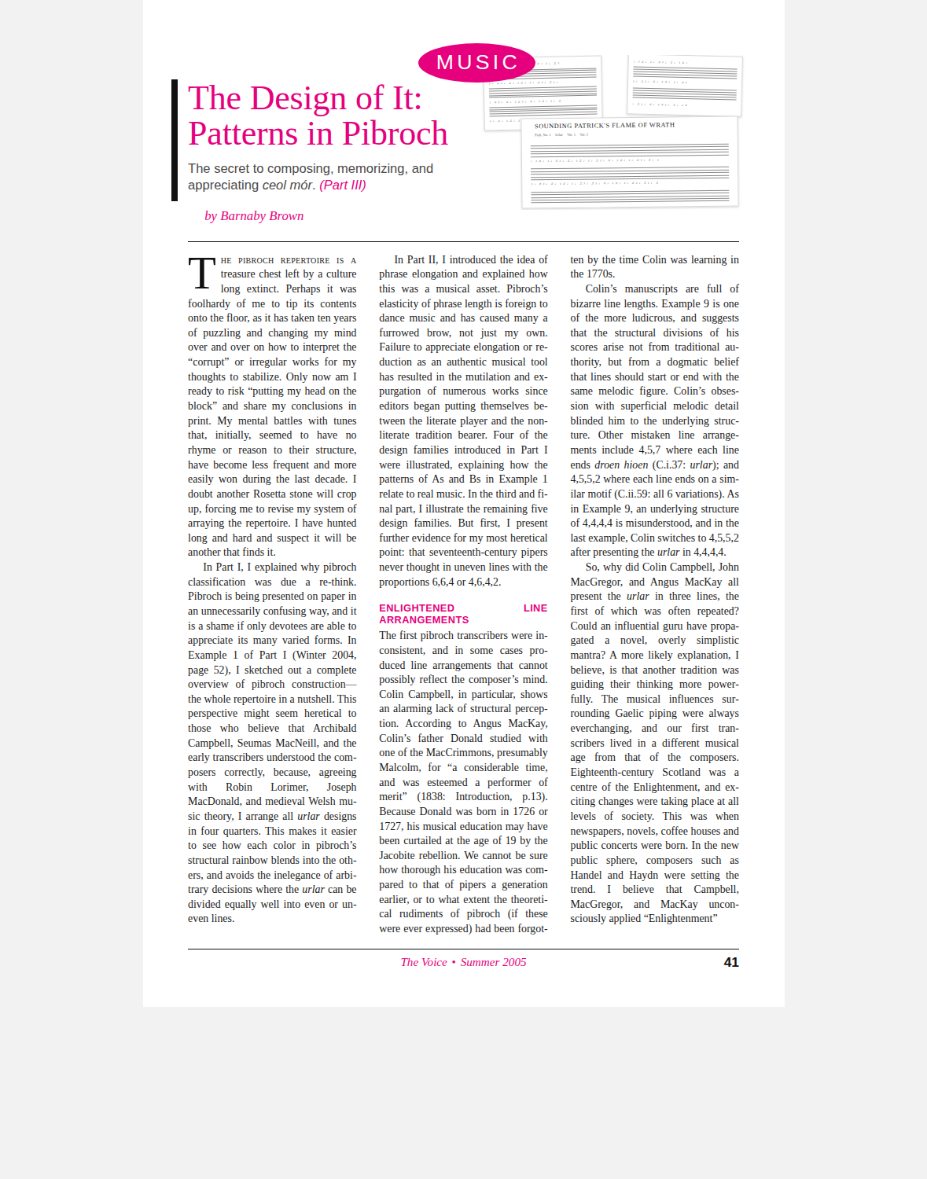♩ ♪ ♫ ♩ ♪ ♩ ♫ ♪ ♩ ♫ ♩ ♪ ♫ ♩ ♪ ♩ ♫ ♪
♪ ♩ ♫ ♪ ♩ ♫ ♩ ♪ ♫ ♩ ♪ ♩ ♫ ♪ ♩ ♫ ♪ ♩
♩ ♫ ♪ ♩ ♫ ♩ ♪ ♫ ♪ ♩ ♫ ♩ ♪ ♫ ♩ ♪ ♩ ♫
♪ ♩ ♫ ♩ ♪ ♫ ♩ ♪ ♩ ♫ ♪ ♩ ♫ ♪ ♩ ♫ ♩ ♪
♩ ♪ ♫ ♩ ♪ ♩ ♫ ♪ ♩ ♫ ♩ ♪ ♫ ♩
♪ ♩ ♫ ♪ ♩ ♫ ♩ ♪ ♫ ♩ ♪ ♩ ♫ ♪
♩ ♫ ♪ ♩ ♫ ♩ ♪ ♫ ♪ ♩ ♫ ♩ ♪ ♫
Sounding Patrick's Flame of Wrath
Piob. No. 1 Urlar Var. 1 Var. 2
♩ ♪ ♫ ♩ ♪ ♩ ♫ ♪ ♩ ♫ ♩ ♪ ♫ ♩ ♪ ♩ ♫ ♪ ♩ ♫ ♩ ♪ ♫ ♩ ♪ ♩ ♫ ♪ ♩ ♫ ♩ ♪
♪ ♩ ♫ ♪ ♩ ♫ ♩ ♪ ♫ ♩ ♪ ♩ ♫ ♪ ♩ ♫ ♪ ♩ ♫ ♩ ♪ ♫ ♩ ♪ ♩ ♫ ♪ ♩ ♫ ♪ ♩ ♫
MUSIC
The Design of It:
Patterns in Pibroch
The secret to composing, memorizing, and appreciating ceol mór. (Part III)
by Barnaby Brown
The pibroch repertoire is a treasure chest left by a culture long extinct. Perhaps it was foolhardy of me to tip its contents onto the floor, as it has taken ten years of puzzling and changing my mind over and over on how to interpret the “corrupt” or irregular works for my thoughts to stabilize. Only now am I ready to risk “putting my head on the block” and share my conclusions in print. My mental battles with tunes that, initially, seemed to have no rhyme or reason to their structure, have become less frequent and more easily won during the last decade. I doubt another Rosetta stone will crop up, forcing me to revise my system of arraying the repertoire. I have hunted long and hard and suspect it will be another that finds it.
In Part I, I explained why pibroch classification was due a re-think. Pibroch is being presented on paper in an unnecessarily confusing way, and it is a shame if only devotees are able to appreciate its many varied forms. In Example 1 of Part I (Winter 2004, page 52), I sketched out a complete overview of pibroch construction—the whole repertoire in a nutshell. This perspective might seem heretical to those who believe that Archibald Campbell, Seumas MacNeill, and the early transcribers understood the composers correctly, because, agreeing with Robin Lorimer, Joseph MacDonald, and medieval Welsh music theory, I arrange all urlar designs in four quarters. This makes it easier to see how each color in pibroch’s structural rainbow blends into the others, and avoids the inelegance of arbitrary decisions where the urlar can be divided equally well into even or uneven lines.
In Part II, I introduced the idea of phrase elongation and explained how this was a musical asset. Pibroch’s elasticity of phrase length is foreign to dance music and has caused many a furrowed brow, not just my own. Failure to appreciate elongation or reduction as an authentic musical tool has resulted in the mutilation and expurgation of numerous works since editors began putting themselves between the literate player and the non-literate tradition bearer. Four of the design families introduced in Part I were illustrated, explaining how the patterns of As and Bs in Example 1 relate to real music. In the third and final part, I illustrate the remaining five design families. But first, I present further evidence for my most heretical point: that seventeenth-century pipers never thought in uneven lines with the proportions 6,6,4 or 4,6,4,2.
Enlightened Line Arrangements
The first pibroch transcribers were inconsistent, and in some cases produced line arrangements that cannot possibly reflect the composer’s mind. Colin Campbell, in particular, shows an alarming lack of structural perception. According to Angus MacKay, Colin’s father Donald studied with one of the MacCrimmons, presumably Malcolm, for “a considerable time, and was esteemed a performer of merit” (1838: Introduction, p.13). Because Donald was born in 1726 or 1727, his musical education may have been curtailed at the age of 19 by the Jacobite rebellion. We cannot be sure how thorough his education was compared to that of pipers a generation earlier, or to what extent the theoretical rudiments of pibroch (if these were ever expressed) had been forgotten by the time Colin was learning in the 1770s.
Colin’s manuscripts are full of bizarre line lengths. Example 9 is one of the more ludicrous, and suggests that the structural divisions of his scores arise not from traditional authority, but from a dogmatic belief that lines should start or end with the same melodic figure. Colin’s obsession with superficial melodic detail blinded him to the underlying structure. Other mistaken line arrangements include 4,5,7 where each line ends droen hioen (C.i.37: urlar); and 4,5,5,2 where each line ends on a similar motif (C.ii.59: all 6 variations). As in Example 9, an underlying structure of 4,4,4,4 is misunderstood, and in the last example, Colin switches to 4,5,5,2 after presenting the urlar in 4,4,4,4.
So, why did Colin Campbell, John MacGregor, and Angus MacKay all present the urlar in three lines, the first of which was often repeated? Could an influential guru have propagated a novel, overly simplistic mantra? A more likely explanation, I believe, is that another tradition was guiding their thinking more powerfully. The musical influences surrounding Gaelic piping were always everchanging, and our first transcribers lived in a different musical age from that of the composers. Eighteenth-century Scotland was a centre of the Enlightenment, and exciting changes were taking place at all levels of society. This was when newspapers, novels, coffee houses and public concerts were born. In the new public sphere, composers such as Handel and Haydn were setting the trend. I believe that Campbell, MacGregor, and MacKay unconsciously applied “Enlightenment”
The Voice•Summer 2005
41